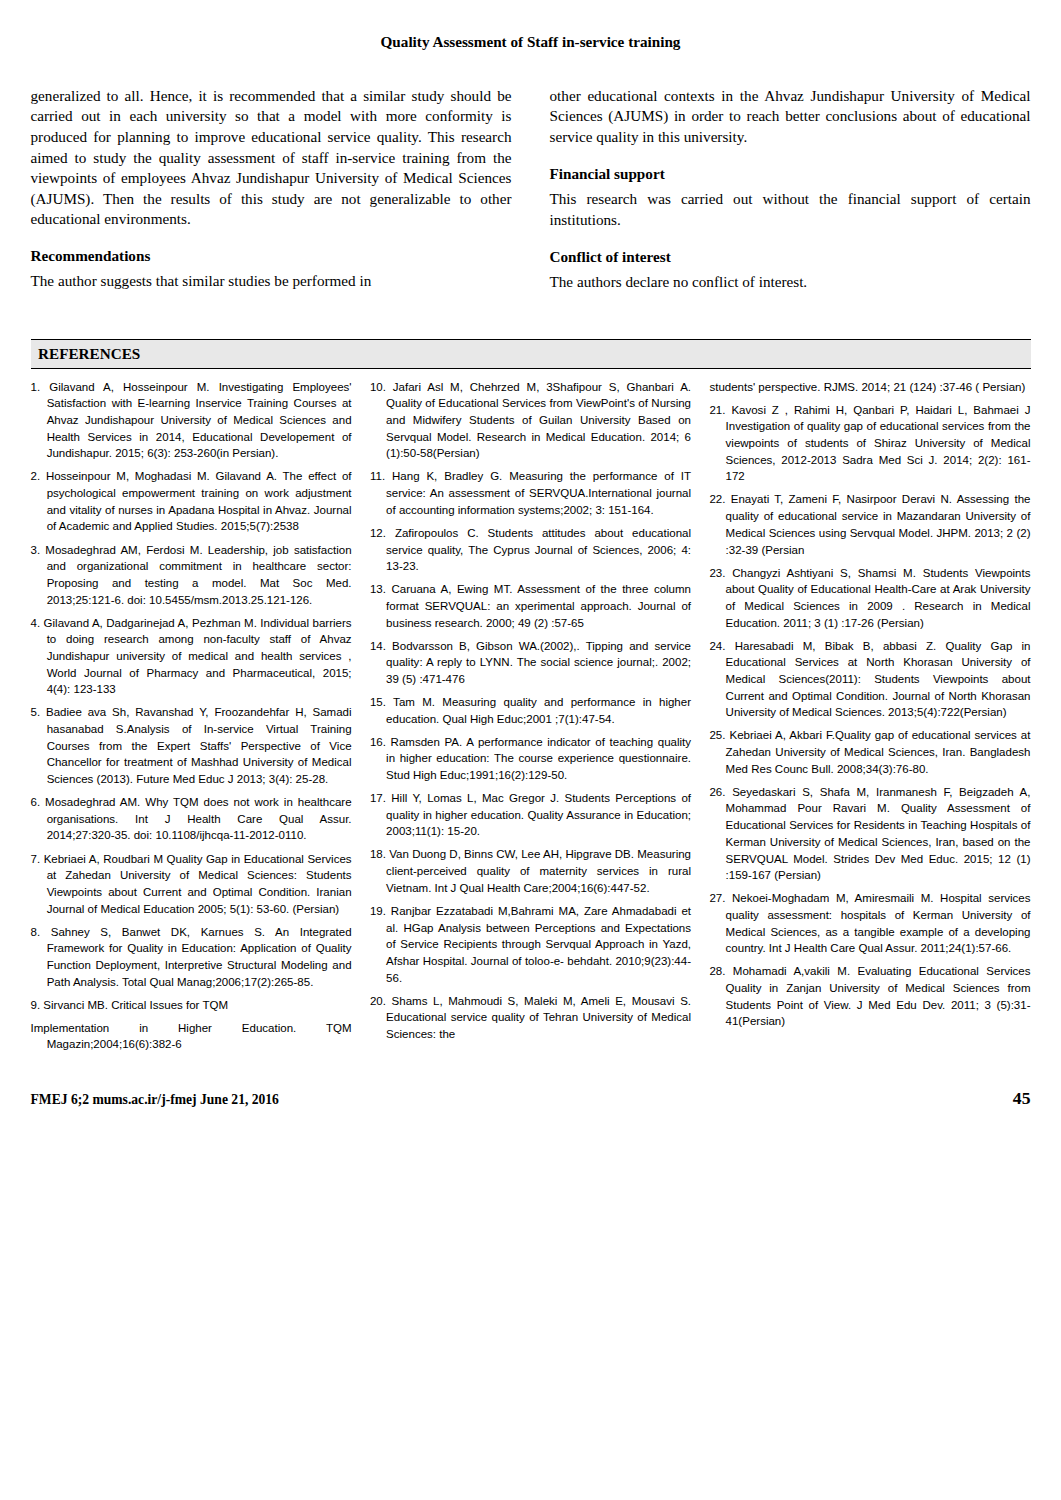Quality Assessment of Staff in-service training
generalized to all. Hence, it is recommended that a similar study should be carried out in each university so that a model with more conformity is produced for planning to improve educational service quality. This research aimed to study the quality assessment of staff in-service training from the viewpoints of employees Ahvaz Jundishapur University of Medical Sciences (AJUMS). Then the results of this study are not generalizable to other educational environments.
Recommendations
The author suggests that similar studies be performed in
other educational contexts in the Ahvaz Jundishapur University of Medical Sciences (AJUMS) in order to reach better conclusions about of educational service quality in this university.
Financial support
This research was carried out without the financial support of certain institutions.
Conflict of interest
The authors declare no conflict of interest.
REFERENCES
1. Gilavand A, Hosseinpour M. Investigating Employees' Satisfaction with E-learning Inservice Training Courses at Ahvaz Jundishapour University of Medical Sciences and Health Services in 2014, Educational Developement of Jundishapur. 2015; 6(3): 253-260(in Persian).
2. Hosseinpour M, Moghadasi M. Gilavand A. The effect of psychological empowerment training on work adjustment and vitality of nurses in Apadana Hospital in Ahvaz. Journal of Academic and Applied Studies. 2015;5(7):2538
3. Mosadeghrad AM, Ferdosi M. Leadership, job satisfaction and organizational commitment in healthcare sector: Proposing and testing a model. Mat Soc Med. 2013;25:121‑6. doi: 10.5455/msm.2013.25.121-126.
4. Gilavand A, Dadgarinejad A, Pezhman M. Individual barriers to doing research among non-faculty staff of Ahvaz Jundishapur university of medical and health services , World Journal of Pharmacy and Pharmaceutical, 2015; 4(4): 123-133
5. Badiee ava Sh, Ravanshad Y, Froozandehfar H, Samadi hasanabad S.Analysis of In-service Virtual Training Courses from the Expert Staffs' Perspective of Vice Chancellor for treatment of Mashhad University of Medical Sciences (2013). Future Med Educ J 2013; 3(4): 25-28.
6. Mosadeghrad AM. Why TQM does not work in healthcare organisations. Int J Health Care Qual Assur. 2014;27:320‑35. doi: 10.1108/ijhcqa-11-2012-0110.
7. Kebriaei A, Roudbari M Quality Gap in Educational Services at Zahedan University of Medical Sciences: Students Viewpoints about Current and Optimal Condition. Iranian Journal of Medical Education 2005; 5(1): 53-60. (Persian)
8. Sahney S, Banwet DK, Karnues S. An Integrated Framework for Quality in Education: Application of Quality Function Deployment, Interpretive Structural Modeling and Path Analysis. Total Qual Manag;2006;17(2):265-85.
9. Sirvanci MB. Critical Issues for TQM
Implementation in Higher Education. TQM Magazin;2004;16(6):382-6
10. Jafari Asl M, Chehrzed M, 3Shafipour S, Ghanbari A. Quality of Educational Services from ViewPoint's of Nursing and Midwifery Students of Guilan University Based on Servqual Model. Research in Medical Education. 2014; 6 (1):50-58(Persian)
11. Hang K, Bradley G. Measuring the performance of IT service: An assessment of SERVQUA.International journal of accounting information systems;2002; 3: 151-164.
12. Zafiropoulos C. Students attitudes about educational service quality, The Cyprus Journal of Sciences, 2006; 4: 13-23.
13. Caruana A, Ewing MT. Assessment of the three column format SERVQUAL: an xperimental approach. Journal of business research. 2000; 49 (2) :57-65
14. Bodvarsson B, Gibson WA.(2002),. Tipping and service quality: A reply to LYNN. The social science journal;. 2002; 39 (5) :471-476
15. Tam M. Measuring quality and performance in higher education. Qual High Educ;2001 ;7(1):47-54.
16. Ramsden PA. A performance indicator of teaching quality in higher education: The course experience questionnaire. Stud High Educ;1991;16(2):129-50.
17. Hill Y, Lomas L, Mac Gregor J. Students Perceptions of quality in higher education. Quality Assurance in Education; 2003;11(1): 15-20.
18. Van Duong D, Binns CW, Lee AH, Hipgrave DB. Measuring client-perceived quality of maternity services in rural Vietnam. Int J Qual Health Care;2004;16(6):447-52.
19. Ranjbar Ezzatabadi M,Bahrami MA, Zare Ahmadabadi et al. HGap Analysis between Perceptions and Expectations of Service Recipients through Servqual Approach in Yazd, Afshar Hospital. Journal of toloo-e- behdaht. 2010;9(23):44-56.
20. Shams L, Mahmoudi S, Maleki M, Ameli E, Mousavi S. Educational service quality of Tehran University of Medical Sciences: the
students' perspective. RJMS. 2014; 21 (124) :37-46 ( Persian)
21. Kavosi Z , Rahimi H, Qanbari P, Haidari L, Bahmaei J Investigation of quality gap of educational services from the viewpoints of students of Shiraz University of Medical Sciences, 2012-2013 Sadra Med Sci J. 2014; 2(2): 161- 172
22. Enayati T, Zameni F, Nasirpoor Deravi N. Assessing the quality of educational service in Mazandaran University of Medical Sciences using Servqual Model. JHPM. 2013; 2 (2) :32-39 (Persian
23. Changyzi Ashtiyani S, Shamsi M. Students Viewpoints about Quality of Educational Health-Care at Arak University of Medical Sciences in 2009 . Research in Medical Education. 2011; 3 (1) :17-26 (Persian)
24. Haresabadi M, Bibak B, abbasi Z. Quality Gap in Educational Services at North Khorasan University of Medical Sciences(2011): Students Viewpoints about Current and Optimal Condition. Journal of North Khorasan University of Medical Sciences. 2013;5(4):722(Persian)
25. Kebriaei A, Akbari F.Quality gap of educational services at Zahedan University of Medical Sciences, Iran. Bangladesh Med Res Counc Bull. 2008;34(3):76-80.
26. Seyedaskari S, Shafa M, Iranmanesh F, Beigzadeh A, Mohammad Pour Ravari M. Quality Assessment of Educational Services for Residents in Teaching Hospitals of Kerman University of Medical Sciences, Iran, based on the SERVQUAL Model. Strides Dev Med Educ. 2015; 12 (1) :159-167 (Persian)
27. Nekoei-Moghadam M, Amiresmaili M. Hospital services quality assessment: hospitals of Kerman University of Medical Sciences, as a tangible example of a developing country. Int J Health Care Qual Assur. 2011;24(1):57‑66.
28. Mohamadi A,vakili M. Evaluating Educational Services Quality in Zanjan University of Medical Sciences from Students Point of View. J Med Edu Dev. 2011; 3 (5):31-41(Persian)
FMEJ 6;2 mums.ac.ir/j-fmej June 21, 2016 45